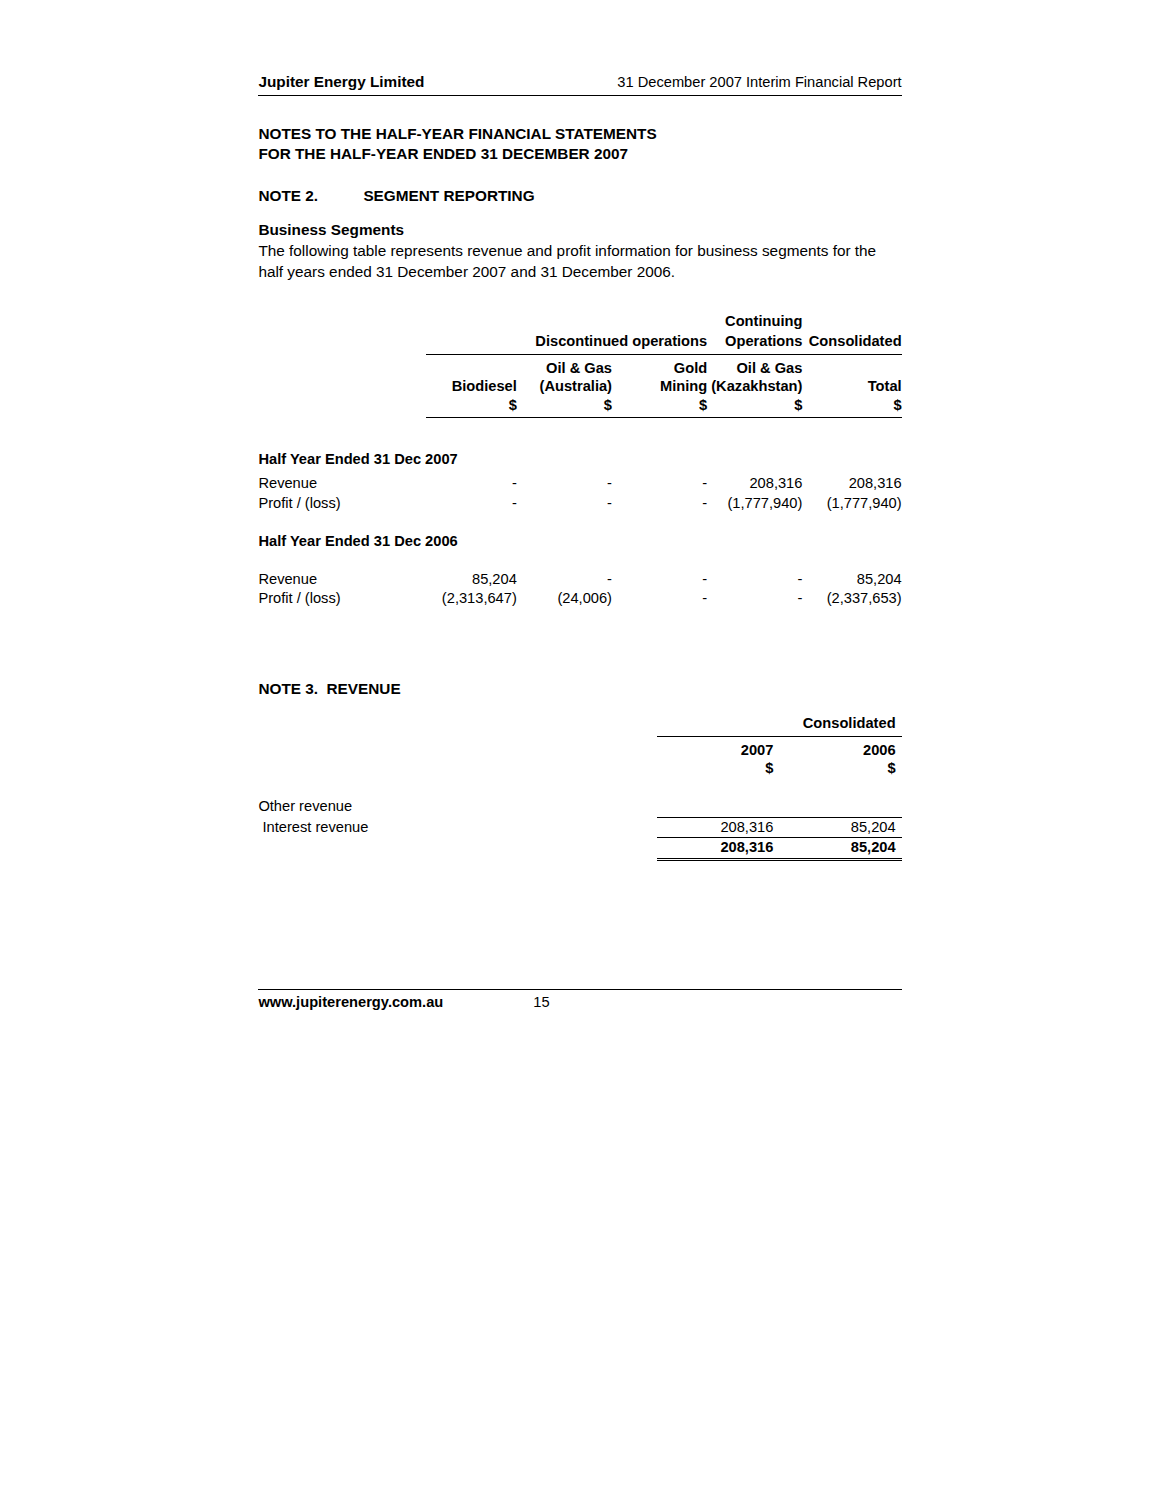Jupiter Energy Limited
31 December 2007 Interim Financial Report
NOTES TO THE HALF-YEAR FINANCIAL STATEMENTS
FOR THE HALF-YEAR ENDED 31 DECEMBER 2007
NOTE 2. SEGMENT REPORTING
Business Segments
The following table represents revenue and profit information for business segments for the half years ended 31 December 2007 and 31 December 2006.
| | Discontinued operations | Continuing Operations | Consolidated |
| | Biodiesel | Oil & Gas (Australia) | Gold Mining | Oil & Gas (Kazakhstan) | Total |
| | $ | $ | $ | $ | $ |
| Half Year Ended 31 Dec 2007 |
| Revenue | - | - | - | 208,316 | 208,316 |
| Profit / (loss) | - | - | - | (1,777,940) | (1,777,940) |
| Half Year Ended 31 Dec 2006 |
| Revenue | 85,204 | - | - | - | 85,204 |
| Profit / (loss) | (2,313,647) | (24,006) | - | - | (2,337,653) |
NOTE 3. REVENUE
| | Consolidated |
| | 2007 $ | 2006 $ |
| Other revenue | | |
| Interest revenue | 208,316 | 85,204 |
| | 208,316 | 85,204 |
www.jupiterenergy.com.au
15